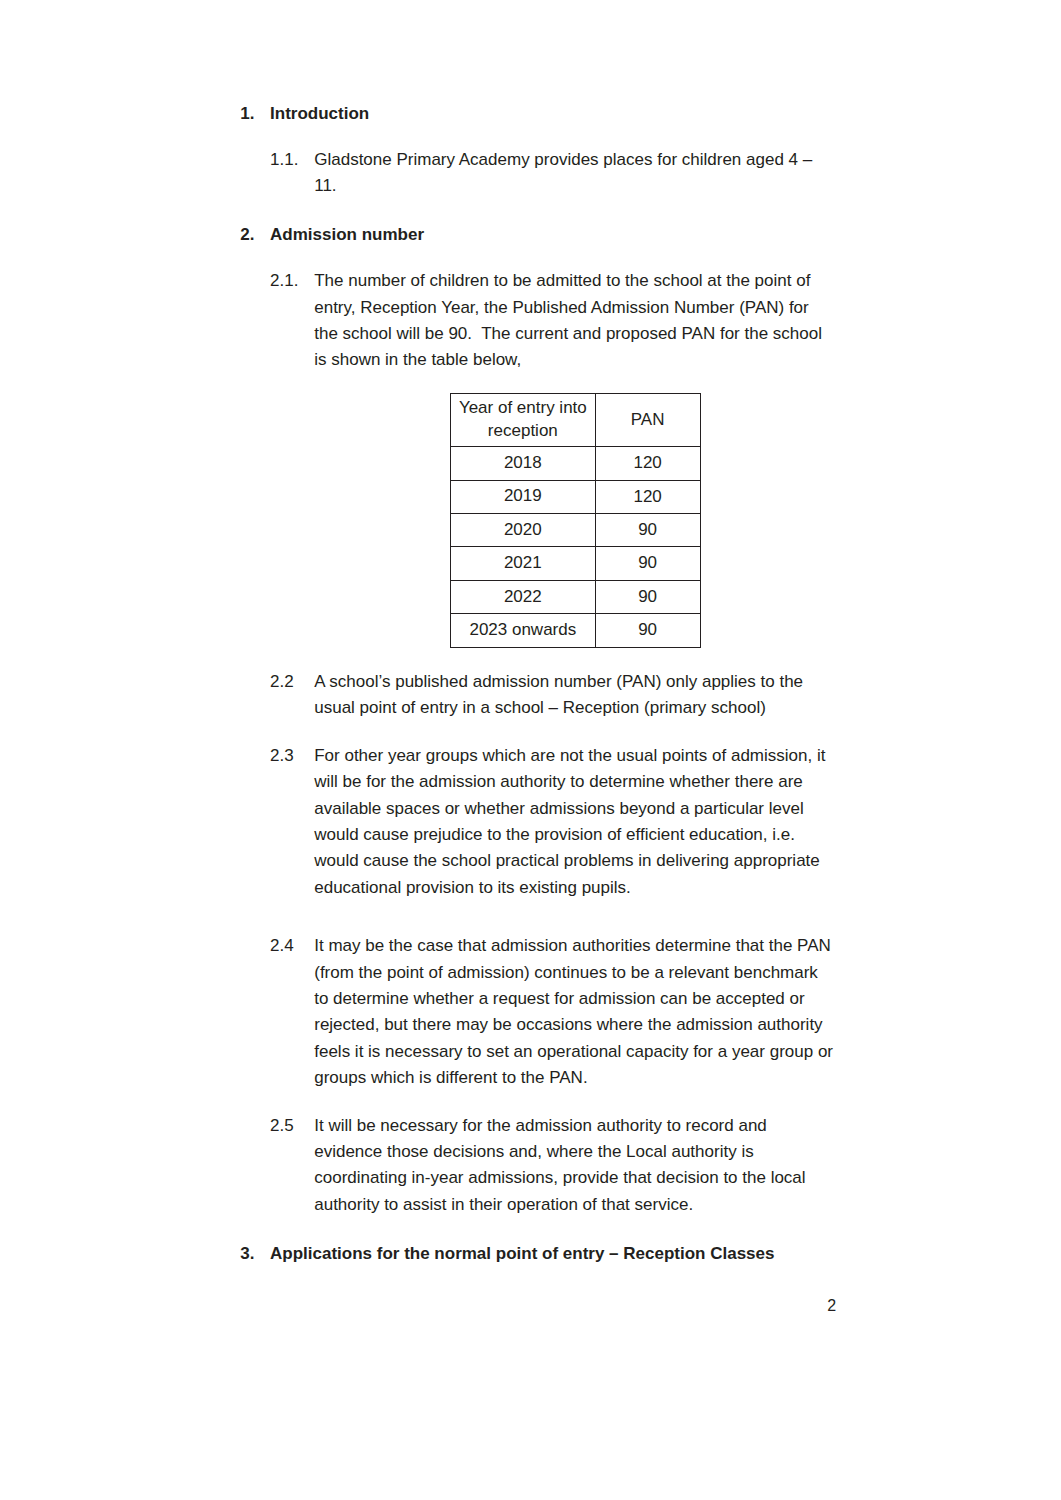Introduction
1.1. Gladstone Primary Academy provides places for children aged 4 – 11.
Admission number
2.1. The number of children to be admitted to the school at the point of entry, Reception Year, the Published Admission Number (PAN) for the school will be 90. The current and proposed PAN for the school is shown in the table below,
| Year of entry into reception | PAN |
| --- | --- |
| 2018 | 120 |
| 2019 | 120 |
| 2020 | 90 |
| 2021 | 90 |
| 2022 | 90 |
| 2023 onwards | 90 |
2.2 A school’s published admission number (PAN) only applies to the usual point of entry in a school – Reception (primary school)
2.3 For other year groups which are not the usual points of admission, it will be for the admission authority to determine whether there are available spaces or whether admissions beyond a particular level would cause prejudice to the provision of efficient education, i.e. would cause the school practical problems in delivering appropriate educational provision to its existing pupils.
2.4 It may be the case that admission authorities determine that the PAN (from the point of admission) continues to be a relevant benchmark to determine whether a request for admission can be accepted or rejected, but there may be occasions where the admission authority feels it is necessary to set an operational capacity for a year group or groups which is different to the PAN.
2.5 It will be necessary for the admission authority to record and evidence those decisions and, where the Local authority is coordinating in-year admissions, provide that decision to the local authority to assist in their operation of that service.
Applications for the normal point of entry – Reception Classes
2